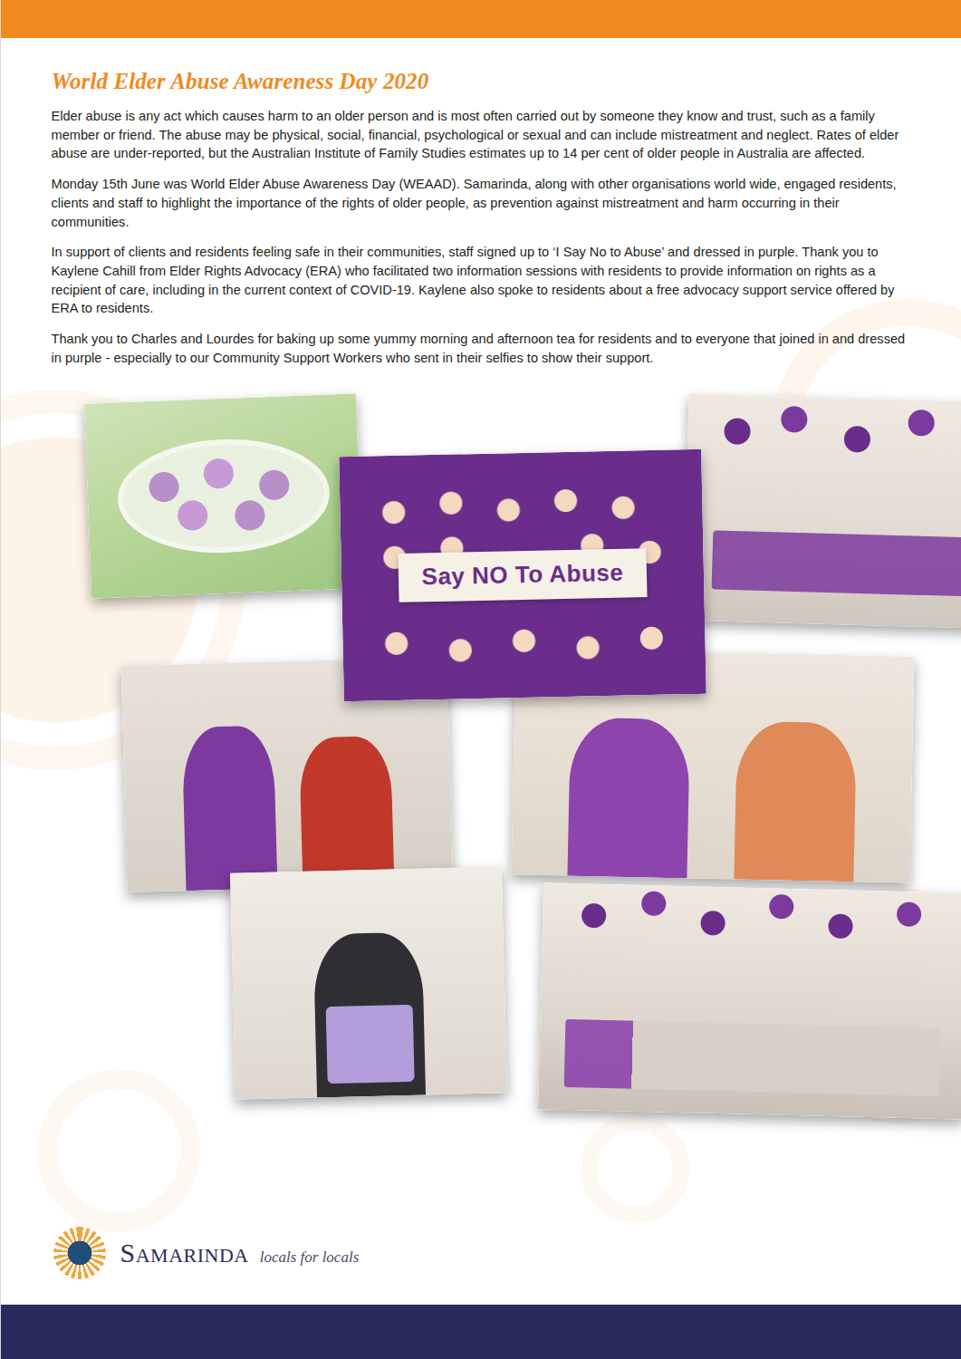World Elder Abuse Awareness Day 2020
Elder abuse is any act which causes harm to an older person and is most often carried out by someone they know and trust, such as a family member or friend. The abuse may be physical, social, financial, psychological or sexual and can include mistreatment and neglect. Rates of elder abuse are under-reported, but the Australian Institute of Family Studies estimates up to 14 per cent of older people in Australia are affected.
Monday 15th June was World Elder Abuse Awareness Day (WEAAD). Samarinda, along with other organisations world wide, engaged residents, clients and staff to highlight the importance of the rights of older people, as prevention against mistreatment and harm occurring in their communities.
In support of clients and residents feeling safe in their communities, staff signed up to ‘I Say No to Abuse’ and dressed in purple. Thank you to Kaylene Cahill from Elder Rights Advocacy (ERA) who facilitated two information sessions with residents to provide information on rights as a recipient of care, including in the current context of COVID-19. Kaylene also spoke to residents about a free advocacy support service offered by ERA to residents.
Thank you to Charles and Lourdes for baking up some yummy morning and afternoon tea for residents and to everyone that joined in and dressed in purple - especially to our Community Support Workers who sent in their selfies to show their support.
Say NO To Abuse
SAMARINDA locals for locals